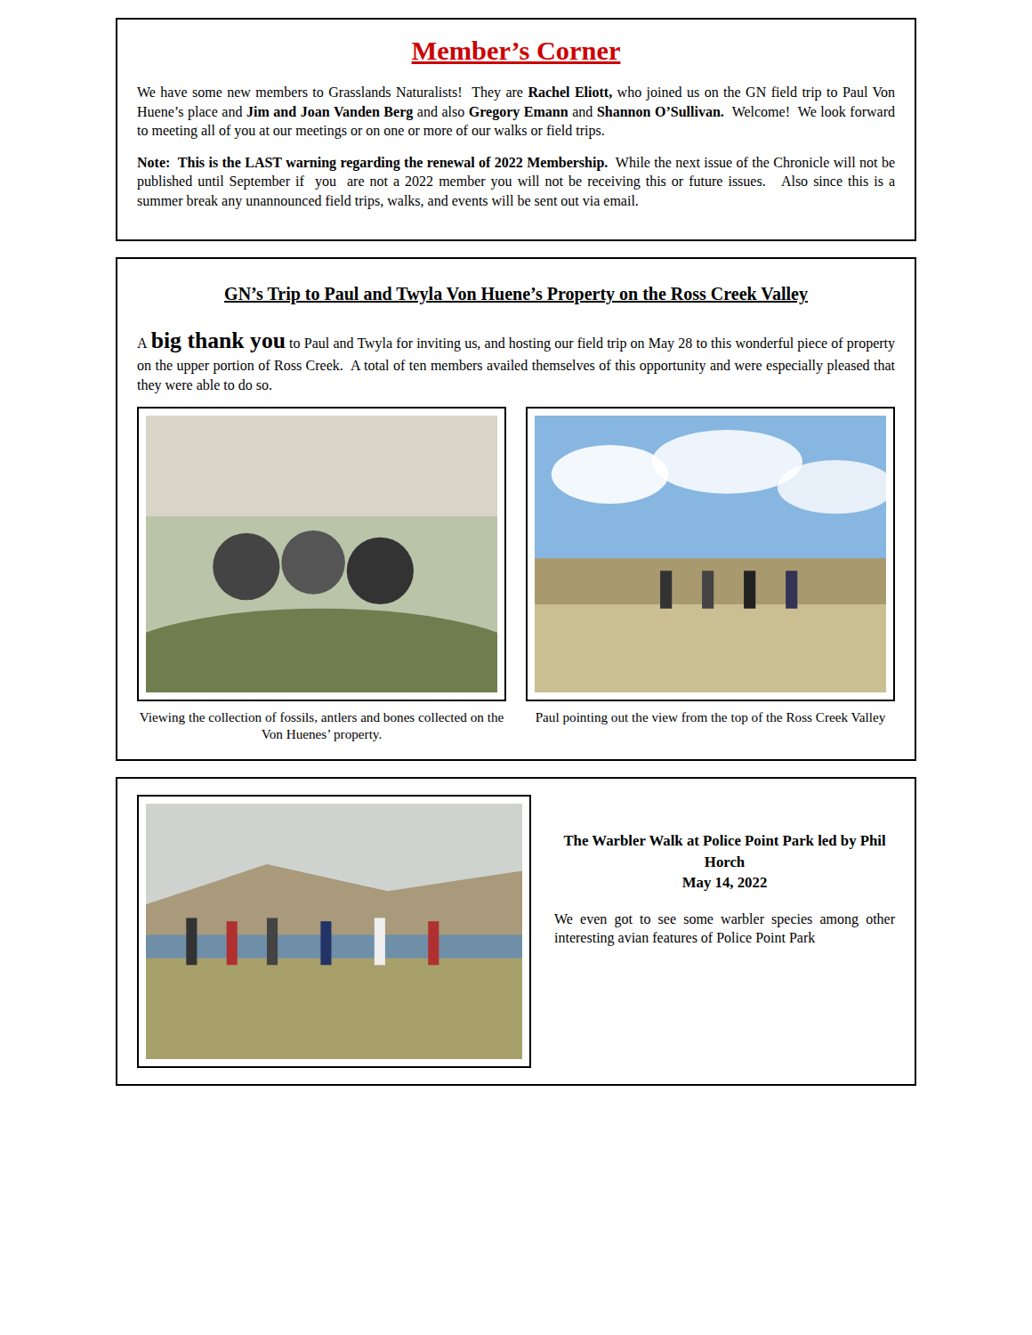Member’s Corner
We have some new members to Grasslands Naturalists! They are Rachel Eliott, who joined us on the GN field trip to Paul Von Huene’s place and Jim and Joan Vanden Berg and also Gregory Emann and Shannon O’Sullivan. Welcome! We look forward to meeting all of you at our meetings or on one or more of our walks or field trips.
Note: This is the LAST warning regarding the renewal of 2022 Membership. While the next issue of the Chronicle will not be published until September if you are not a 2022 member you will not be receiving this or future issues. Also since this is a summer break any unannounced field trips, walks, and events will be sent out via email.
GN’s Trip to Paul and Twyla Von Huene’s Property on the Ross Creek Valley
A big thank you to Paul and Twyla for inviting us, and hosting our field trip on May 28 to this wonderful piece of property on the upper portion of Ross Creek. A total of ten members availed themselves of this opportunity and were especially pleased that they were able to do so.
Viewing the collection of fossils, antlers and bones collected on the Von Huenes’ property.
Paul pointing out the view from the top of the Ross Creek Valley
The Warbler Walk at Police Point Park led by Phil Horch
May 14, 2022
We even got to see some warbler species among other interesting avian features of Police Point Park